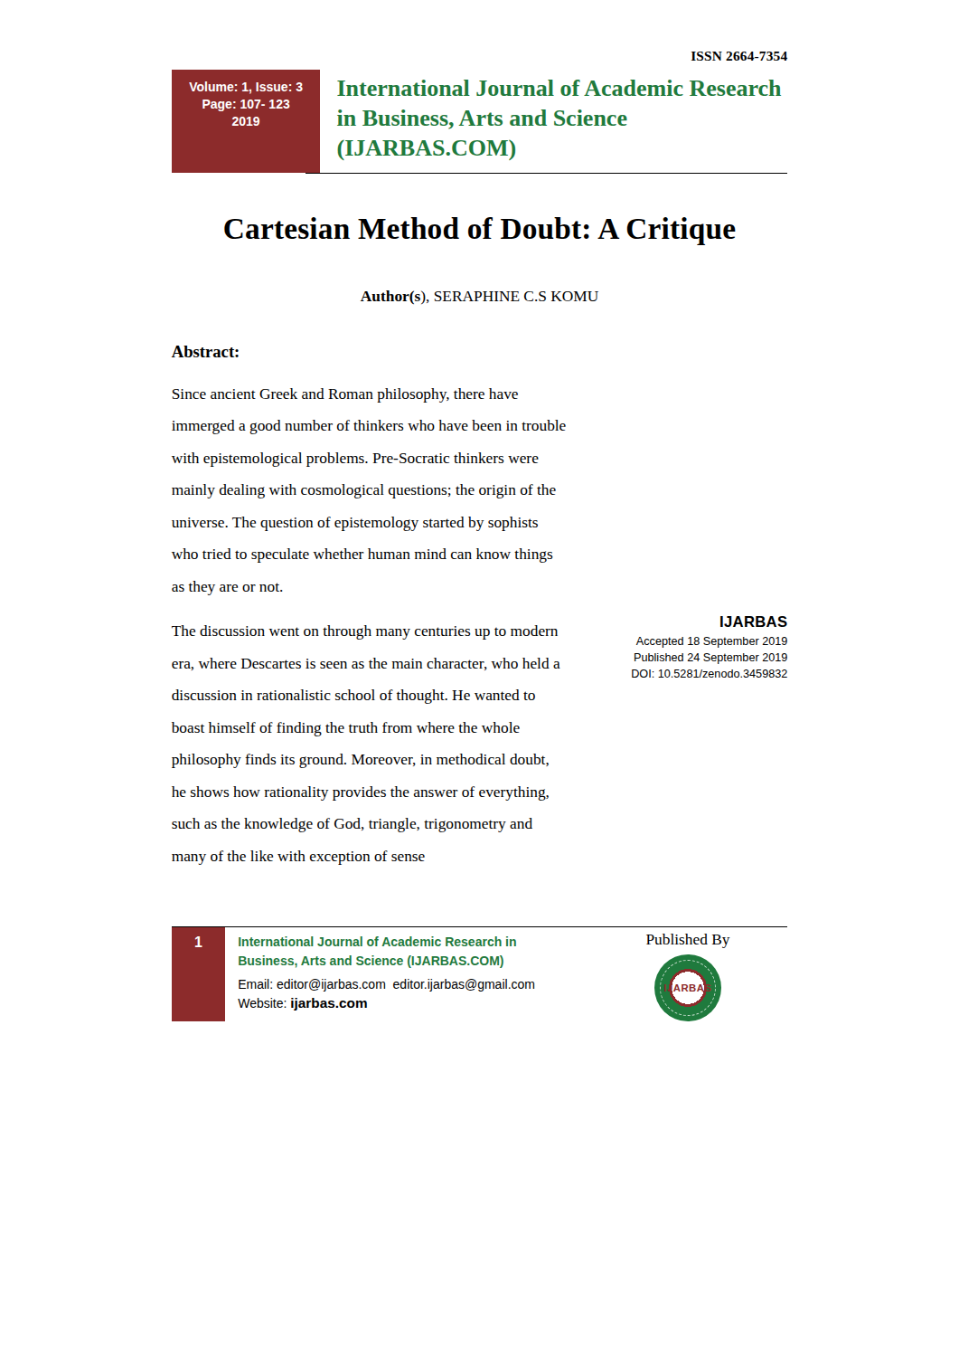ISSN 2664-7354
Volume: 1, Issue: 3
Page: 107- 123
2019
International Journal of Academic Research in Business, Arts and Science (IJARBAS.COM)
Cartesian Method of Doubt: A Critique
Author(s), SERAPHINE C.S KOMU
Abstract:
Since ancient Greek and Roman philosophy, there have immerged a good number of thinkers who have been in trouble with epistemological problems. Pre-Socratic thinkers were mainly dealing with cosmological questions; the origin of the universe. The question of epistemology started by sophists who tried to speculate whether human mind can know things as they are or not.
The discussion went on through many centuries up to modern era, where Descartes is seen as the main character, who held a discussion in rationalistic school of thought. He wanted to boast himself of finding the truth from where the whole philosophy finds its ground. Moreover, in methodical doubt, he shows how rationality provides the answer of everything, such as the knowledge of God, triangle, trigonometry and many of the like with exception of sense
IJARBAS
Accepted 18 September 2019
Published 24 September 2019
DOI: 10.5281/zenodo.3459832
1
International Journal of Academic Research in Business, Arts and Science (IJARBAS.COM)
Email: editor@ijarbas.com editor.ijarbas@gmail.com Website: ijarbas.com
Published By